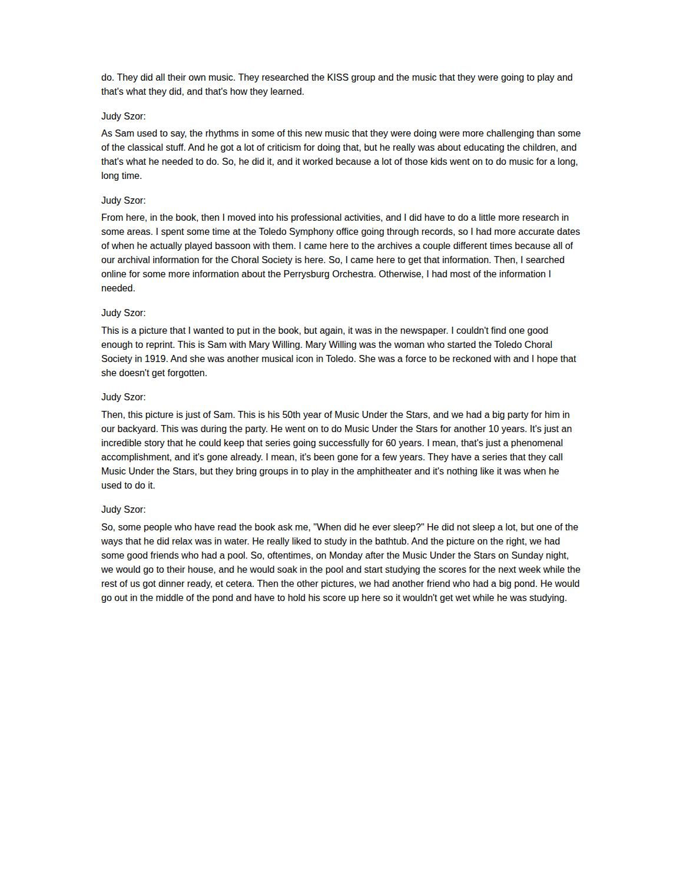do. They did all their own music. They researched the KISS group and the music that they were going to play and that's what they did, and that's how they learned.
Judy Szor:
As Sam used to say, the rhythms in some of this new music that they were doing were more challenging than some of the classical stuff. And he got a lot of criticism for doing that, but he really was about educating the children, and that's what he needed to do. So, he did it, and it worked because a lot of those kids went on to do music for a long, long time.
Judy Szor:
From here, in the book, then I moved into his professional activities, and I did have to do a little more research in some areas. I spent some time at the Toledo Symphony office going through records, so I had more accurate dates of when he actually played bassoon with them. I came here to the archives a couple different times because all of our archival information for the Choral Society is here. So, I came here to get that information. Then, I searched online for some more information about the Perrysburg Orchestra. Otherwise, I had most of the information I needed.
Judy Szor:
This is a picture that I wanted to put in the book, but again, it was in the newspaper. I couldn't find one good enough to reprint. This is Sam with Mary Willing. Mary Willing was the woman who started the Toledo Choral Society in 1919. And she was another musical icon in Toledo. She was a force to be reckoned with and I hope that she doesn't get forgotten.
Judy Szor:
Then, this picture is just of Sam. This is his 50th year of Music Under the Stars, and we had a big party for him in our backyard. This was during the party. He went on to do Music Under the Stars for another 10 years. It's just an incredible story that he could keep that series going successfully for 60 years. I mean, that's just a phenomenal accomplishment, and it's gone already. I mean, it's been gone for a few years. They have a series that they call Music Under the Stars, but they bring groups in to play in the amphitheater and it's nothing like it was when he used to do it.
Judy Szor:
So, some people who have read the book ask me, "When did he ever sleep?" He did not sleep a lot, but one of the ways that he did relax was in water. He really liked to study in the bathtub. And the picture on the right, we had some good friends who had a pool. So, oftentimes, on Monday after the Music Under the Stars on Sunday night, we would go to their house, and he would soak in the pool and start studying the scores for the next week while the rest of us got dinner ready, et cetera. Then the other pictures, we had another friend who had a big pond. He would go out in the middle of the pond and have to hold his score up here so it wouldn't get wet while he was studying.